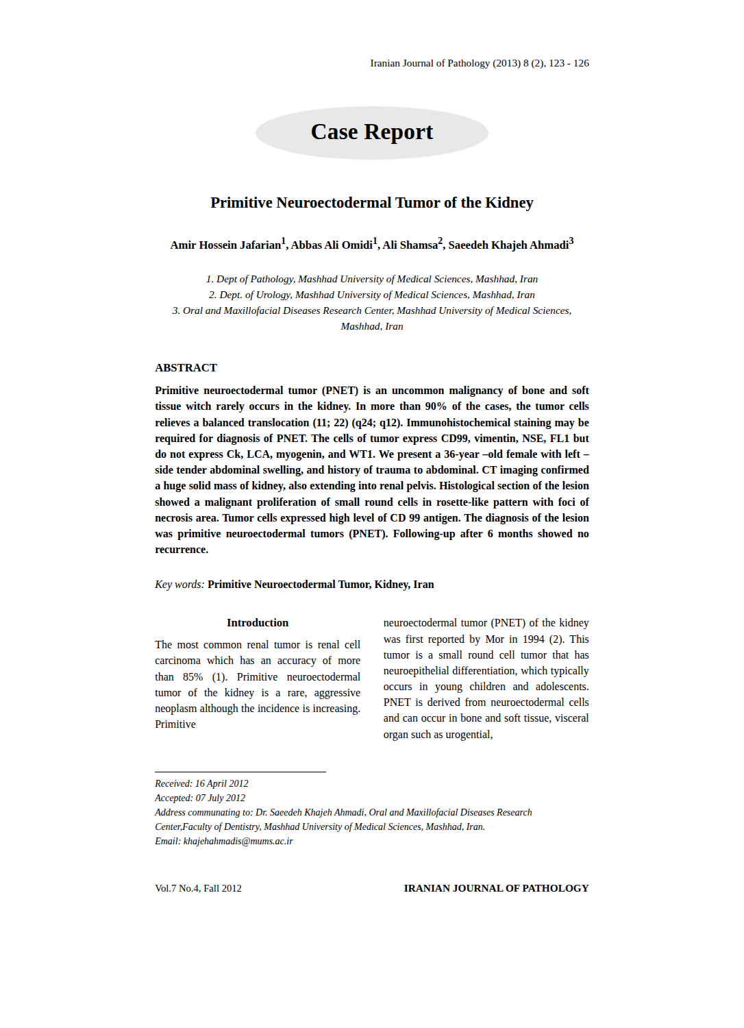Iranian Journal of Pathology (2013) 8 (2), 123 - 126
Case Report
Primitive Neuroectodermal Tumor of the Kidney
Amir Hossein Jafarian1, Abbas Ali Omidi1, Ali Shamsa2, Saeedeh Khajeh Ahmadi3
1. Dept of Pathology, Mashhad University of Medical Sciences, Mashhad, Iran
2. Dept. of Urology, Mashhad University of Medical Sciences, Mashhad, Iran
3. Oral and Maxillofacial Diseases Research Center, Mashhad University of Medical Sciences,
Mashhad, Iran
ABSTRACT
Primitive neuroectodermal tumor (PNET) is an uncommon malignancy of bone and soft tissue witch rarely occurs in the kidney. In more than 90% of the cases, the tumor cells relieves a balanced translocation (11; 22) (q24; q12). Immunohistochemical staining may be required for diagnosis of PNET. The cells of tumor express CD99, vimentin, NSE, FL1 but do not express Ck, LCA, myogenin, and WT1. We present a 36-year –old female with left –side tender abdominal swelling, and history of trauma to abdominal. CT imaging confirmed a huge solid mass of kidney, also extending into renal pelvis. Histological section of the lesion showed a malignant proliferation of small round cells in rosette-like pattern with foci of necrosis area. Tumor cells expressed high level of CD 99 antigen. The diagnosis of the lesion was primitive neuroectodermal tumors (PNET). Following-up after 6 months showed no recurrence.
Key words: Primitive Neuroectodermal Tumor, Kidney, Iran
Introduction
The most common renal tumor is renal cell carcinoma which has an accuracy of more than 85% (1). Primitive neuroectodermal tumor of the kidney is a rare, aggressive neoplasm although the incidence is increasing. Primitive
neuroectodermal tumor (PNET) of the kidney was first reported by Mor in 1994 (2). This tumor is a small round cell tumor that has neuroepithelial differentiation, which typically occurs in young children and adolescents. PNET is derived from neuroectodermal cells and can occur in bone and soft tissue, visceral organ such as urogential,
Received: 16 April 2012
Accepted: 07 July 2012
Address communating to: Dr. Saeedeh Khajeh Ahmadi, Oral and Maxillofacial Diseases Research Center,Faculty of Dentistry, Mashhad University of Medical Sciences, Mashhad, Iran.
Email: khajehahmadis@mums.ac.ir
Vol.7 No.4, Fall 2012
IRANIAN JOURNAL OF PATHOLOGY